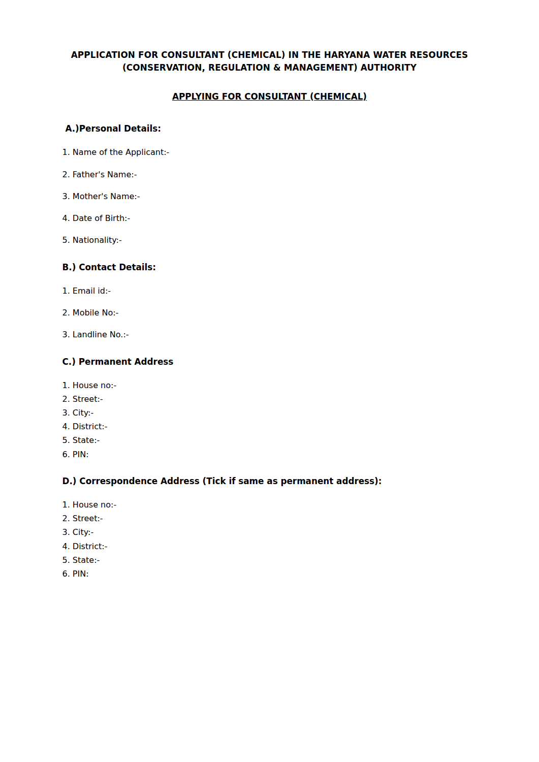APPLICATION FOR CONSULTANT (CHEMICAL) IN THE HARYANA WATER RESOURCES (CONSERVATION, REGULATION & MANAGEMENT) AUTHORITY
APPLYING FOR CONSULTANT (CHEMICAL)
A.)Personal Details:
1. Name of the Applicant:-
2. Father's Name:-
3. Mother's Name:-
4. Date of Birth:-
5. Nationality:-
B.) Contact Details:
1. Email id:-
2. Mobile No:-
3. Landline No.:-
C.) Permanent Address
1. House no:-
2. Street:-
3. City:-
4. District:-
5. State:-
6. PIN:
D.) Correspondence Address (Tick if same as permanent address):
1. House no:-
2. Street:-
3. City:-
4. District:-
5. State:-
6. PIN: